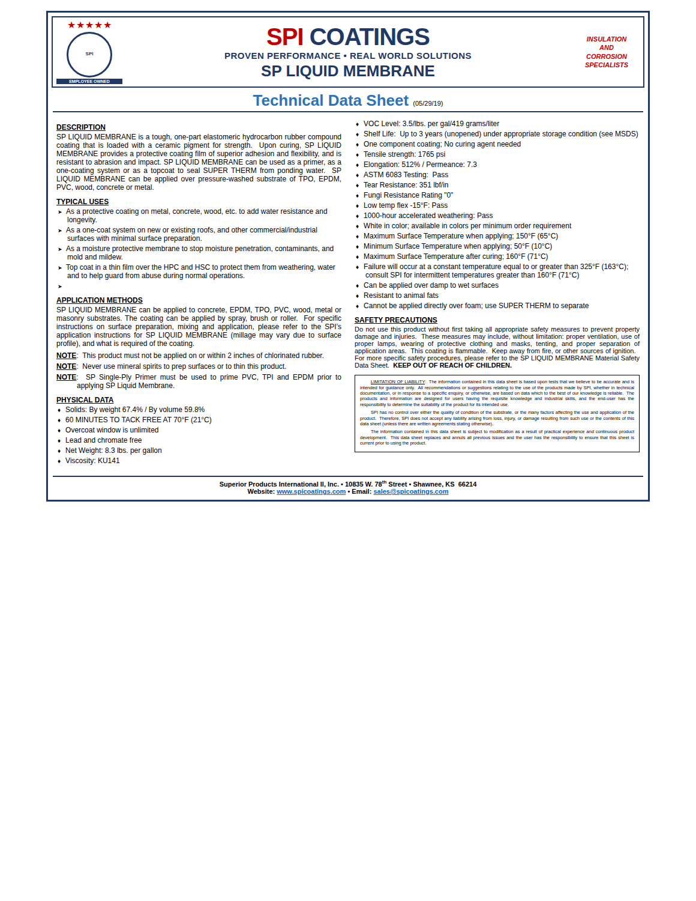★★★★★
SPI
EMPLOYEE OWNED
SPI COATINGS
PROVEN PERFORMANCE • REAL WORLD SOLUTIONS
SP LIQUID MEMBRANE
INSULATION
AND
CORROSION
SPECIALISTS
Technical Data Sheet (05/29/19)
DESCRIPTION
SP LIQUID MEMBRANE is a tough, one-part elastomeric hydrocarbon rubber compound coating that is loaded with a ceramic pigment for strength. Upon curing, SP LIQUID MEMBRANE provides a protective coating film of superior adhesion and flexibility, and is resistant to abrasion and impact. SP LIQUID MEMBRANE can be used as a primer, as a one-coating system or as a topcoat to seal SUPER THERM from ponding water. SP LIQUID MEMBRANE can be applied over pressure-washed substrate of TPO, EPDM, PVC, wood, concrete or metal.
TYPICAL USES
As a protective coating on metal, concrete, wood, etc. to add water resistance and longevity.
As a one-coat system on new or existing roofs, and other commercial/industrial surfaces with minimal surface preparation.
As a moisture protective membrane to stop moisture penetration, contaminants, and mold and mildew.
Top coat in a thin film over the HPC and HSC to protect them from weathering, water and to help guard from abuse during normal operations.
APPLICATION METHODS
SP LIQUID MEMBRANE can be applied to concrete, EPDM, TPO, PVC, wood, metal or masonry substrates. The coating can be applied by spray, brush or roller. For specific instructions on surface preparation, mixing and application, please refer to the SPI’s application instructions for SP LIQUID MEMBRANE (millage may vary due to surface profile), and what is required of the coating.
NOTE: This product must not be applied on or within 2 inches of chlorinated rubber.
NOTE: Never use mineral spirits to prep surfaces or to thin this product.
NOTE: SP Single-Ply Primer must be used to prime PVC, TPI and EPDM prior to applying SP Liquid Membrane.
PHYSICAL DATA
Solids: By weight 67.4% / By volume 59.8%
60 MINUTES TO TACK FREE AT 70°F (21°C)
Overcoat window is unlimited
Lead and chromate free
Net Weight: 8.3 lbs. per gallon
Viscosity: KU141
VOC Level: 3.5/lbs. per gal/419 grams/liter
Shelf Life: Up to 3 years (unopened) under appropriate storage condition (see MSDS)
One component coating; No curing agent needed
Tensile strength: 1765 psi
Elongation: 512% / Permeance: 7.3
ASTM 6083 Testing: Pass
Tear Resistance: 351 lbf/in
Fungi Resistance Rating "0"
Low temp flex -15°F: Pass
1000-hour accelerated weathering: Pass
White in color; available in colors per minimum order requirement
Maximum Surface Temperature when applying; 150°F (65°C)
Minimum Surface Temperature when applying; 50°F (10°C)
Maximum Surface Temperature after curing; 160°F (71°C)
Failure will occur at a constant temperature equal to or greater than 325°F (163°C); consult SPI for intermittent temperatures greater than 160°F (71°C)
Can be applied over damp to wet surfaces
Resistant to animal fats
Cannot be applied directly over foam; use SUPER THERM to separate
SAFETY PRECAUTIONS
Do not use this product without first taking all appropriate safety measures to prevent property damage and injuries. These measures may include, without limitation: proper ventilation, use of proper lamps, wearing of protective clothing and masks, tenting, and proper separation of application areas. This coating is flammable. Keep away from fire, or other sources of ignition. For more specific safety procedures, please refer to the SP LIQUID MEMBRANE Material Safety Data Sheet. KEEP OUT OF REACH OF CHILDREN.
LIMITATION OF LIABILITY: The information contained in this data sheet is based upon tests that we believe to be accurate and is intended for guidance only. All recommendations or suggestions relating to the use of the products made by SPI, whether in technical documentation, or in response to a specific enquiry, or otherwise, are based on data which to the best of our knowledge is reliable. The products and information are designed for users having the requisite knowledge and industrial skills, and the end-user has the responsibility to determine the suitability of the product for its intended use.
SPI has no control over either the quality of condition of the substrate, or the many factors affecting the use and application of the product. Therefore, SPI does not accept any liability arising from loss, injury, or damage resulting from such use or the contents of this data sheet (unless there are written agreements stating otherwise).
The information contained in this data sheet is subject to modification as a result of practical experience and continuous product development. This data sheet replaces and annuls all previous issues and the user has the responsibility to ensure that this sheet is current prior to using the product.
Superior Products International II, Inc. • 10835 W. 78th Street • Shawnee, KS 66214
Website: www.spicoatings.com • Email: sales@spicoatings.com